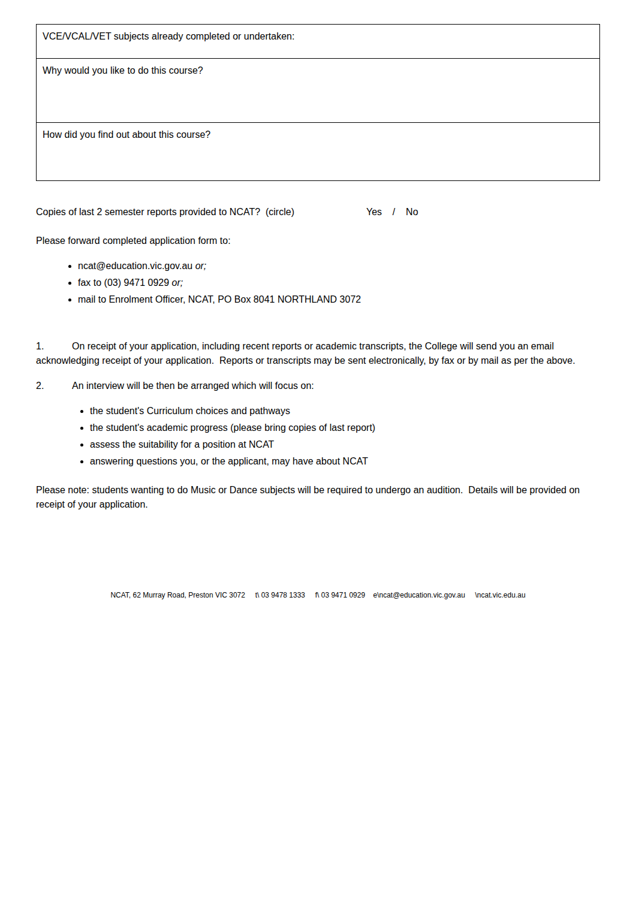| VCE/VCAL/VET subjects already completed or undertaken: |
| Why would you like to do this course? |
| How did you find out about this course? |
Copies of last 2 semester reports provided to NCAT? (circle)Yes / No
Please forward completed application form to:
ncat@education.vic.gov.au or;
fax to (03) 9471 0929 or;
mail to Enrolment Officer, NCAT, PO Box 8041 NORTHLAND 3072
1. On receipt of your application, including recent reports or academic transcripts, the College will send you an email acknowledging receipt of your application. Reports or transcripts may be sent electronically, by fax or by mail as per the above.
2. An interview will be then be arranged which will focus on:
the student's Curriculum choices and pathways
the student's academic progress (please bring copies of last report)
assess the suitability for a position at NCAT
answering questions you, or the applicant, may have about NCAT
Please note: students wanting to do Music or Dance subjects will be required to undergo an audition. Details will be provided on receipt of your application.
NCAT, 62 Murray Road, Preston VIC 3072 t\ 03 9478 1333 f\ 03 9471 0929 e\ncat@education.vic.gov.au \ncat.vic.edu.au